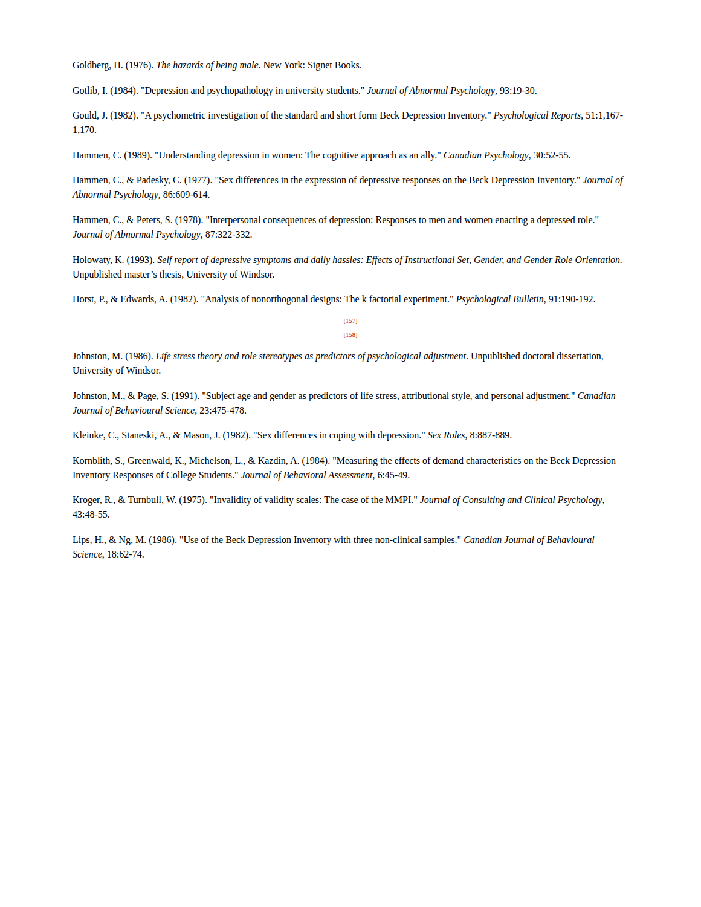Goldberg, H. (1976). The hazards of being male. New York: Signet Books.
Gotlib, I. (1984). "Depression and psychopathology in university students." Journal of Abnormal Psychology, 93:19-30.
Gould, J. (1982). "A psychometric investigation of the standard and short form Beck Depression Inventory." Psychological Reports, 51:1,167-1,170.
Hammen, C. (1989). "Understanding depression in women: The cognitive approach as an ally." Canadian Psychology, 30:52-55.
Hammen, C., & Padesky, C. (1977). "Sex differences in the expression of depressive responses on the Beck Depression Inventory." Journal of Abnormal Psychology, 86:609-614.
Hammen, C., & Peters, S. (1978). "Interpersonal consequences of depression: Responses to men and women enacting a depressed role." Journal of Abnormal Psychology, 87:322-332.
Holowaty, K. (1993). Self report of depressive symptoms and daily hassles: Effects of Instructional Set, Gender, and Gender Role Orientation. Unpublished master’s thesis, University of Windsor.
Horst, P., & Edwards, A. (1982). "Analysis of nonorthogonal designs: The k factorial experiment." Psychological Bulletin, 91:190-192.
[157]
---------------
[158]
Johnston, M. (1986). Life stress theory and role stereotypes as predictors of psychological adjustment. Unpublished doctoral dissertation, University of Windsor.
Johnston, M., & Page, S. (1991). "Subject age and gender as predictors of life stress, attributional style, and personal adjustment." Canadian Journal of Behavioural Science, 23:475-478.
Kleinke, C., Staneski, A., & Mason, J. (1982). "Sex differences in coping with depression." Sex Roles, 8:887-889.
Kornblith, S., Greenwald, K., Michelson, L., & Kazdin, A. (1984). "Measuring the effects of demand characteristics on the Beck Depression Inventory Responses of College Students." Journal of Behavioral Assessment, 6:45-49.
Kroger, R., & Turnbull, W. (1975). "Invalidity of validity scales: The case of the MMPI." Journal of Consulting and Clinical Psychology, 43:48-55.
Lips, H., & Ng, M. (1986). "Use of the Beck Depression Inventory with three non-clinical samples." Canadian Journal of Behavioural Science, 18:62-74.